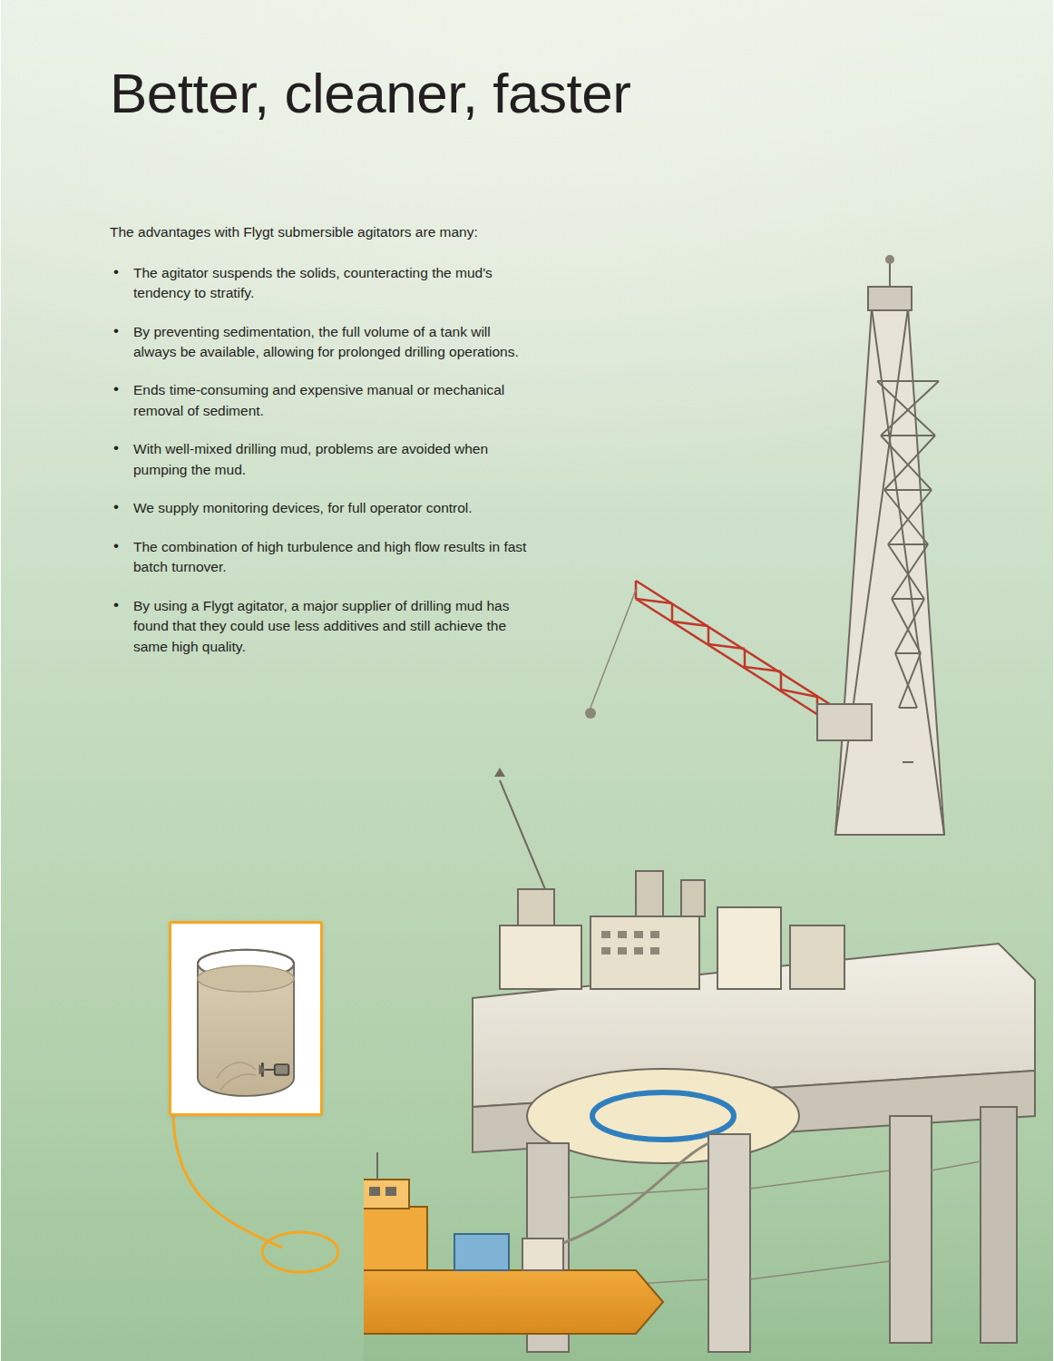Better, cleaner, faster
The advantages with Flygt submersible agitators are many:
The agitator suspends the solids, counteracting the mud's tendency to stratify.
By preventing sedimentation, the full volume of a tank will always be available, allowing for prolonged drilling operations.
Ends time-consuming and expensive manual or mechanical removal of sediment.
With well-mixed drilling mud, problems are avoided when pumping the mud.
We supply monitoring devices, for full operator control.
The combination of high turbulence and high flow results in fast batch turnover.
By using a Flygt agitator, a major supplier of drilling mud has found that they could use less additives and still achieve the same high quality.